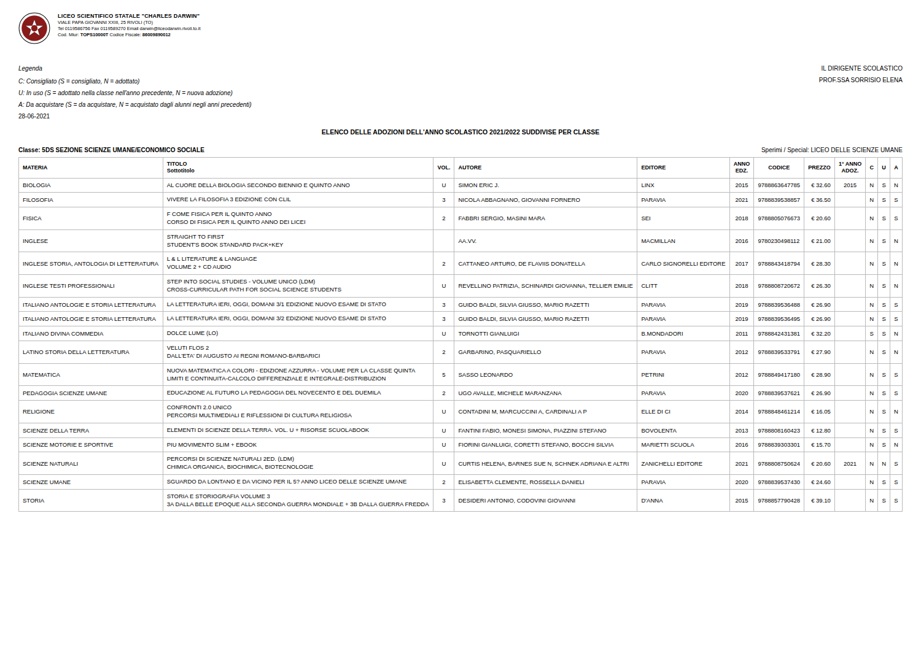LICEO SCIENTIFICO STATALE "CHARLES DARWIN"
VIALE PAPA GIOVANNI XXIII, 25 RIVOLI (TO)
Tel 0119586756 Fax 0119589270 Email darwin@liceodarwin.rivoli.to.it
Cod. Miur: TOPS10000T Codice Fiscale: 86009890012
IL DIRIGENTE SCOLASTICO
PROF.SSA SORRISIO ELENA
Legenda
C: Consigliato (S = consigliato, N = adottato)
U: In uso (S = adottato nella classe nell'anno precedente, N = nuova adozione)
A: Da acquistare (S = da acquistare, N = acquistato dagli alunni negli anni precedenti)
28-06-2021
ELENCO DELLE ADOZIONI DELL'ANNO SCOLASTICO 2021/2022 SUDDIVISE PER CLASSE
Classe: 5DS SEZIONE SCIENZE UMANE/ECONOMICO SOCIALE
Sperimi / Special: LICEO DELLE SCIENZE UMANE
| MATERIA | TITOLO Sottotitolo | VOL. | AUTORE | EDITORE | ANNO EDZ. | CODICE | PREZZO | 1° ANNO ADOZ. | C | U | A |
| --- | --- | --- | --- | --- | --- | --- | --- | --- | --- | --- | --- |
| BIOLOGIA | AL CUORE DELLA BIOLOGIA SECONDO BIENNIO E QUINTO ANNO | U | SIMON ERIC J. | LINX | 2015 | 9788863647785 | € 32.60 | 2015 | N | S | N |
| FILOSOFIA | VIVERE LA FILOSOFIA 3 EDIZIONE CON CLIL | 3 | NICOLA ABBAGNANO, GIOVANNI FORNERO | PARAVIA | 2021 | 9788839538857 | € 36.50 | | N | S | S |
| FISICA | F COME FISICA PER IL QUINTO ANNO CORSO DI FISICA PER IL QUINTO ANNO DEI LICEI | 2 | FABBRI SERGIO, MASINI MARA | SEI | 2018 | 9788805076673 | € 20.60 | | N | S | S |
| INGLESE | STRAIGHT TO FIRST STUDENT'S BOOK STANDARD PACK+KEY | | AA.VV. | MACMILLAN | 2016 | 9780230498112 | € 21.00 | | N | S | N |
| INGLESE STORIA, ANTOLOGIA DI LETTERATURA | L & L LITERATURE & LANGUAGE VOLUME 2 + CD AUDIO | 2 | CATTANEO ARTURO, DE FLAVIIS DONATELLA | CARLO SIGNORELLI EDITORE | 2017 | 9788843418794 | € 28.30 | | N | S | N |
| INGLESE TESTI PROFESSIONALI | STEP INTO SOCIAL STUDIES - VOLUME UNICO (LDM) CROSS-CURRICULAR PATH FOR SOCIAL SCIENCE STUDENTS | U | REVELLINO PATRIZIA, SCHINARDI GIOVANNA, TELLIER EMILIE | CLITT | 2018 | 9788808720672 | € 26.30 | | N | S | N |
| ITALIANO ANTOLOGIE E STORIA LETTERATURA | LA LETTERATURA IERI, OGGI, DOMANI 3/1 EDIZIONE NUOVO ESAME DI STATO | 3 | GUIDO BALDI, SILVIA GIUSSO, MARIO RAZETTI | PARAVIA | 2019 | 9788839536488 | € 26.90 | | N | S | S |
| ITALIANO ANTOLOGIE E STORIA LETTERATURA | LA LETTERATURA IERI, OGGI, DOMANI 3/2 EDIZIONE NUOVO ESAME DI STATO | 3 | GUIDO BALDI, SILVIA GIUSSO, MARIO RAZETTI | PARAVIA | 2019 | 9788839536495 | € 26.90 | | N | S | S |
| ITALIANO DIVINA COMMEDIA | DOLCE LUME (LO) | U | TORNOTTI GIANLUIGI | B.MONDADORI | 2011 | 9788842431381 | € 32.20 | | S | S | N |
| LATINO STORIA DELLA LETTERATURA | VELUTI FLOS 2 DALL'ETA' DI AUGUSTO AI REGNI ROMANO-BARBARICI | 2 | GARBARINO, PASQUARIELLO | PARAVIA | 2012 | 9788839533791 | € 27.90 | | N | S | N |
| MATEMATICA | NUOVA MATEMATICA A COLORI - EDIZIONE AZZURRA - VOLUME PER LA CLASSE QUINTA LIMITI E CONTINUITA-CALCOLO DIFFERENZIALE E INTEGRALE-DISTRIBUZION | 5 | SASSO LEONARDO | PETRINI | 2012 | 9788849417180 | € 28.90 | | N | S | S |
| PEDAGOGIA SCIENZE UMANE | EDUCAZIONE AL FUTURO LA PEDAGOGIA DEL NOVECENTO E DEL DUEMILA | 2 | UGO AVALLE, MICHELE MARANZANA | PARAVIA | 2020 | 9788839537621 | € 26.90 | | N | S | S |
| RELIGIONE | CONFRONTI 2.0 UNICO PERCORSI MULTIMEDIALI E RIFLESSIONI DI CULTURA RELIGIOSA | U | CONTADINI M, MARCUCCINI A, CARDINALI A P | ELLE DI CI | 2014 | 9788848461214 | € 16.05 | | N | S | N |
| SCIENZE DELLA TERRA | ELEMENTI DI SCIENZE DELLA TERRA. VOL. U + RISORSE SCUOLABOOK | U | FANTINI FABIO, MONESI SIMONA, PIAZZINI STEFANO | BOVOLENTA | 2013 | 9788808160423 | € 12.80 | | N | S | S |
| SCIENZE MOTORIE E SPORTIVE | PIU MOVIMENTO SLIM + EBOOK | U | FIORINI GIANLUIGI, CORETTI STEFANO, BOCCHI SILVIA | MARIETTI SCUOLA | 2016 | 9788839303301 | € 15.70 | | N | S | N |
| SCIENZE NATURALI | PERCORSI DI SCIENZE NATURALI 2ED. (LDM) CHIMICA ORGANICA, BIOCHIMICA, BIOTECNOLOGIE | U | CURTIS HELENA, BARNES SUE N, SCHNEK ADRIANA E ALTRI | ZANICHELLI EDITORE | 2021 | 9788808750624 | € 20.60 | 2021 | N | N | S |
| SCIENZE UMANE | SGUARDO DA LONTANO E DA VICINO PER IL 5? ANNO LICEO DELLE SCIENZE UMANE | 2 | ELISABETTA CLEMENTE, ROSSELLA DANIELI | PARAVIA | 2020 | 9788839537430 | € 24.60 | | N | S | S |
| STORIA | STORIA E STORIOGRAFIA VOLUME 3 3A DALLA BELLE EPOQUE ALLA SECONDA GUERRA MONDIALE + 3B DALLA GUERRA FREDDA | 3 | DESIDERI ANTONIO, CODOVINI GIOVANNI | D'ANNA | 2015 | 9788857790428 | € 39.10 | | N | S | S |